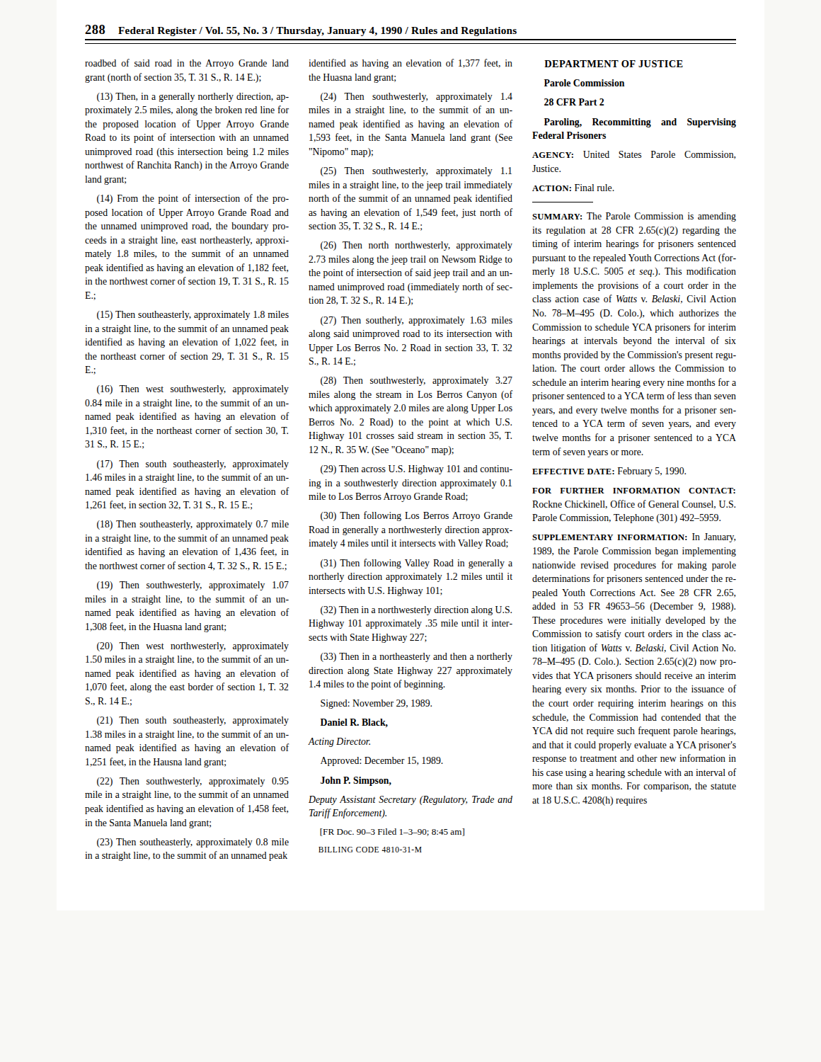288 Federal Register / Vol. 55, No. 3 / Thursday, January 4, 1990 / Rules and Regulations
roadbed of said road in the Arroyo Grande land grant (north of section 35, T. 31 S., R. 14 E.);
(13) Then, in a generally northerly direction, approximately 2.5 miles, along the broken red line for the proposed location of Upper Arroyo Grande Road to its point of intersection with an unnamed unimproved road (this intersection being 1.2 miles northwest of Ranchita Ranch) in the Arroyo Grande land grant;
(14) From the point of intersection of the proposed location of Upper Arroyo Grande Road and the unnamed unimproved road, the boundary proceeds in a straight line, east northeasterly, approximately 1.8 miles, to the summit of an unnamed peak identified as having an elevation of 1,182 feet, in the northwest corner of section 19, T. 31 S., R. 15 E.;
(15) Then southeasterly, approximately 1.8 miles in a straight line, to the summit of an unnamed peak identified as having an elevation of 1,022 feet, in the northeast corner of section 29, T. 31 S., R. 15 E.;
(16) Then west southwesterly, approximately 0.84 mile in a straight line, to the summit of an unnamed peak identified as having an elevation of 1,310 feet, in the northeast corner of section 30, T. 31 S., R. 15 E.;
(17) Then south southeasterly, approximately 1.46 miles in a straight line, to the summit of an unnamed peak identified as having an elevation of 1,261 feet, in section 32, T. 31 S., R. 15 E.;
(18) Then southeasterly, approximately 0.7 mile in a straight line, to the summit of an unnamed peak identified as having an elevation of 1,436 feet, in the northwest corner of section 4, T. 32 S., R. 15 E.;
(19) Then southwesterly, approximately 1.07 miles in a straight line, to the summit of an unnamed peak identified as having an elevation of 1,308 feet, in the Huasna land grant;
(20) Then west northwesterly, approximately 1.50 miles in a straight line, to the summit of an unnamed peak identified as having an elevation of 1,070 feet, along the east border of section 1, T. 32 S., R. 14 E.;
(21) Then south southeasterly, approximately 1.38 miles in a straight line, to the summit of an unnamed peak identified as having an elevation of 1,251 feet, in the Hausna land grant;
(22) Then southwesterly, approximately 0.95 mile in a straight line, to the summit of an unnamed peak identified as having an elevation of 1,458 feet, in the Santa Manuela land grant;
(23) Then southeasterly, approximately 0.8 mile in a straight line, to the summit of an unnamed peak
identified as having an elevation of 1,377 feet, in the Huasna land grant;
(24) Then southwesterly, approximately 1.4 miles in a straight line, to the summit of an unnamed peak identified as having an elevation of 1,593 feet, in the Santa Manuela land grant (See "Nipomo" map);
(25) Then southwesterly, approximately 1.1 miles in a straight line, to the jeep trail immediately north of the summit of an unnamed peak identified as having an elevation of 1,549 feet, just north of section 35, T. 32 S., R. 14 E.;
(26) Then north northwesterly, approximately 2.73 miles along the jeep trail on Newsom Ridge to the point of intersection of said jeep trail and an unnamed unimproved road (immediately north of section 28, T. 32 S., R. 14 E.);
(27) Then southerly, approximately 1.63 miles along said unimproved road to its intersection with Upper Los Berros No. 2 Road in section 33, T. 32 S., R. 14 E.;
(28) Then southwesterly, approximately 3.27 miles along the stream in Los Berros Canyon (of which approximately 2.0 miles are along Upper Los Berros No. 2 Road) to the point at which U.S. Highway 101 crosses said stream in section 35, T. 12 N., R. 35 W. (See "Oceano" map);
(29) Then across U.S. Highway 101 and continuing in a southwesterly direction approximately 0.1 mile to Los Berros Arroyo Grande Road;
(30) Then following Los Berros Arroyo Grande Road in generally a northwesterly direction approximately 4 miles until it intersects with Valley Road;
(31) Then following Valley Road in generally a northerly direction approximately 1.2 miles until it intersects with U.S. Highway 101;
(32) Then in a northwesterly direction along U.S. Highway 101 approximately .35 mile until it intersects with State Highway 227;
(33) Then in a northeasterly and then a northerly direction along State Highway 227 approximately 1.4 miles to the point of beginning.
Signed: November 29, 1989.
Daniel R. Black,
Acting Director.
Approved: December 15, 1989.
John P. Simpson,
Deputy Assistant Secretary (Regulatory, Trade and Tariff Enforcement).
[FR Doc. 90–3 Filed 1–3–90; 8:45 am]
BILLING CODE 4810-31-M
DEPARTMENT OF JUSTICE
Parole Commission
28 CFR Part 2
Paroling, Recommitting and Supervising Federal Prisoners
AGENCY: United States Parole Commission, Justice.
ACTION: Final rule.
SUMMARY: The Parole Commission is amending its regulation at 28 CFR 2.65(c)(2) regarding the timing of interim hearings for prisoners sentenced pursuant to the repealed Youth Corrections Act (formerly 18 U.S.C. 5005 et seq.). This modification implements the provisions of a court order in the class action case of Watts v. Belaski, Civil Action No. 78–M–495 (D. Colo.), which authorizes the Commission to schedule YCA prisoners for interim hearings at intervals beyond the interval of six months provided by the Commission's present regulation. The court order allows the Commission to schedule an interim hearing every nine months for a prisoner sentenced to a YCA term of less than seven years, and every twelve months for a prisoner sentenced to a YCA term of seven years, and every twelve months for a prisoner sentenced to a YCA term of seven years or more.
EFFECTIVE DATE: February 5, 1990.
FOR FURTHER INFORMATION CONTACT: Rockne Chickinell, Office of General Counsel, U.S. Parole Commission, Telephone (301) 492–5959.
SUPPLEMENTARY INFORMATION: In January, 1989, the Parole Commission began implementing nationwide revised procedures for making parole determinations for prisoners sentenced under the repealed Youth Corrections Act. See 28 CFR 2.65, added in 53 FR 49653–56 (December 9, 1988). These procedures were initially developed by the Commission to satisfy court orders in the class action litigation of Watts v. Belaski, Civil Action No. 78–M–495 (D. Colo.). Section 2.65(c)(2) now provides that YCA prisoners should receive an interim hearing every six months. Prior to the issuance of the court order requiring interim hearings on this schedule, the Commission had contended that the YCA did not require such frequent parole hearings, and that it could properly evaluate a YCA prisoner's response to treatment and other new information in his case using a hearing schedule with an interval of more than six months. For comparison, the statute at 18 U.S.C. 4208(h) requires